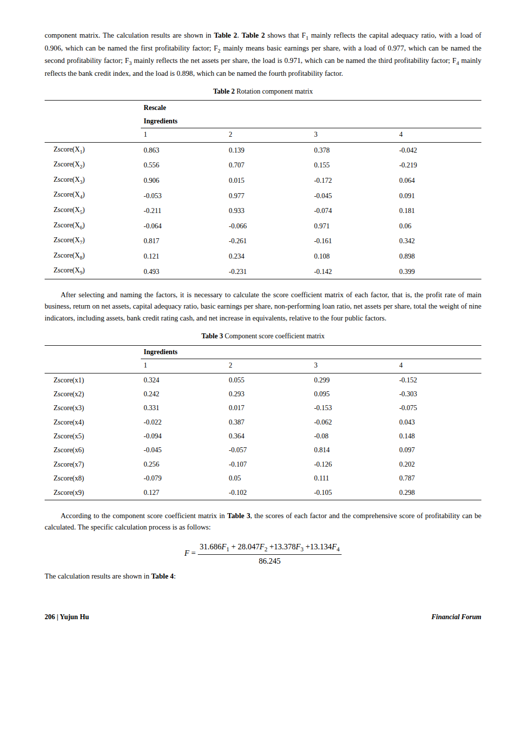component matrix. The calculation results are shown in Table 2. Table 2 shows that F1 mainly reflects the capital adequacy ratio, with a load of 0.906, which can be named the first profitability factor; F2 mainly means basic earnings per share, with a load of 0.977, which can be named the second profitability factor; F3 mainly reflects the net assets per share, the load is 0.971, which can be named the third profitability factor; F4 mainly reflects the bank credit index, and the load is 0.898, which can be named the fourth profitability factor.
Table 2 Rotation component matrix
| | Rescale |
| | Ingredients |
| | 1 | 2 | 3 | 4 |
| Zscore(X 1 ) | 0.863 | 0.139 | 0.378 | -0.042 |
| Zscore(X 2 ) | 0.556 | 0.707 | 0.155 | -0.219 |
| Zscore(X 3 ) | 0.906 | 0.015 | -0.172 | 0.064 |
| Zscore(X 4 ) | -0.053 | 0.977 | -0.045 | 0.091 |
| Zscore(X 5 ) | -0.211 | 0.933 | -0.074 | 0.181 |
| Zscore(X 6 ) | -0.064 | -0.066 | 0.971 | 0.06 |
| Zscore(X 7 ) | 0.817 | -0.261 | -0.161 | 0.342 |
| Zscore(X 8 ) | 0.121 | 0.234 | 0.108 | 0.898 |
| Zscore(X 9 ) | 0.493 | -0.231 | -0.142 | 0.399 |
After selecting and naming the factors, it is necessary to calculate the score coefficient matrix of each factor, that is, the profit rate of main business, return on net assets, capital adequacy ratio, basic earnings per share, non-performing loan ratio, net assets per share, total the weight of nine indicators, including assets, bank credit rating cash, and net increase in equivalents, relative to the four public factors.
Table 3 Component score coefficient matrix
| | Ingredients |
| | 1 | 2 | 3 | 4 |
| Zscore(x1) | 0.324 | 0.055 | 0.299 | -0.152 |
| Zscore(x2) | 0.242 | 0.293 | 0.095 | -0.303 |
| Zscore(x3) | 0.331 | 0.017 | -0.153 | -0.075 |
| Zscore(x4) | -0.022 | 0.387 | -0.062 | 0.043 |
| Zscore(x5) | -0.094 | 0.364 | -0.08 | 0.148 |
| Zscore(x6) | -0.045 | -0.057 | 0.814 | 0.097 |
| Zscore(x7) | 0.256 | -0.107 | -0.126 | 0.202 |
| Zscore(x8) | -0.079 | 0.05 | 0.111 | 0.787 |
| Zscore(x9) | 0.127 | -0.102 | -0.105 | 0.298 |
According to the component score coefficient matrix in Table 3, the scores of each factor and the comprehensive score of profitability can be calculated. The specific calculation process is as follows:
F = 31.686F1 + 28.047F2 +13.378F3 +13.134F4 86.245
The calculation results are shown in Table 4:
206 | Yujun Hu
Financial Forum